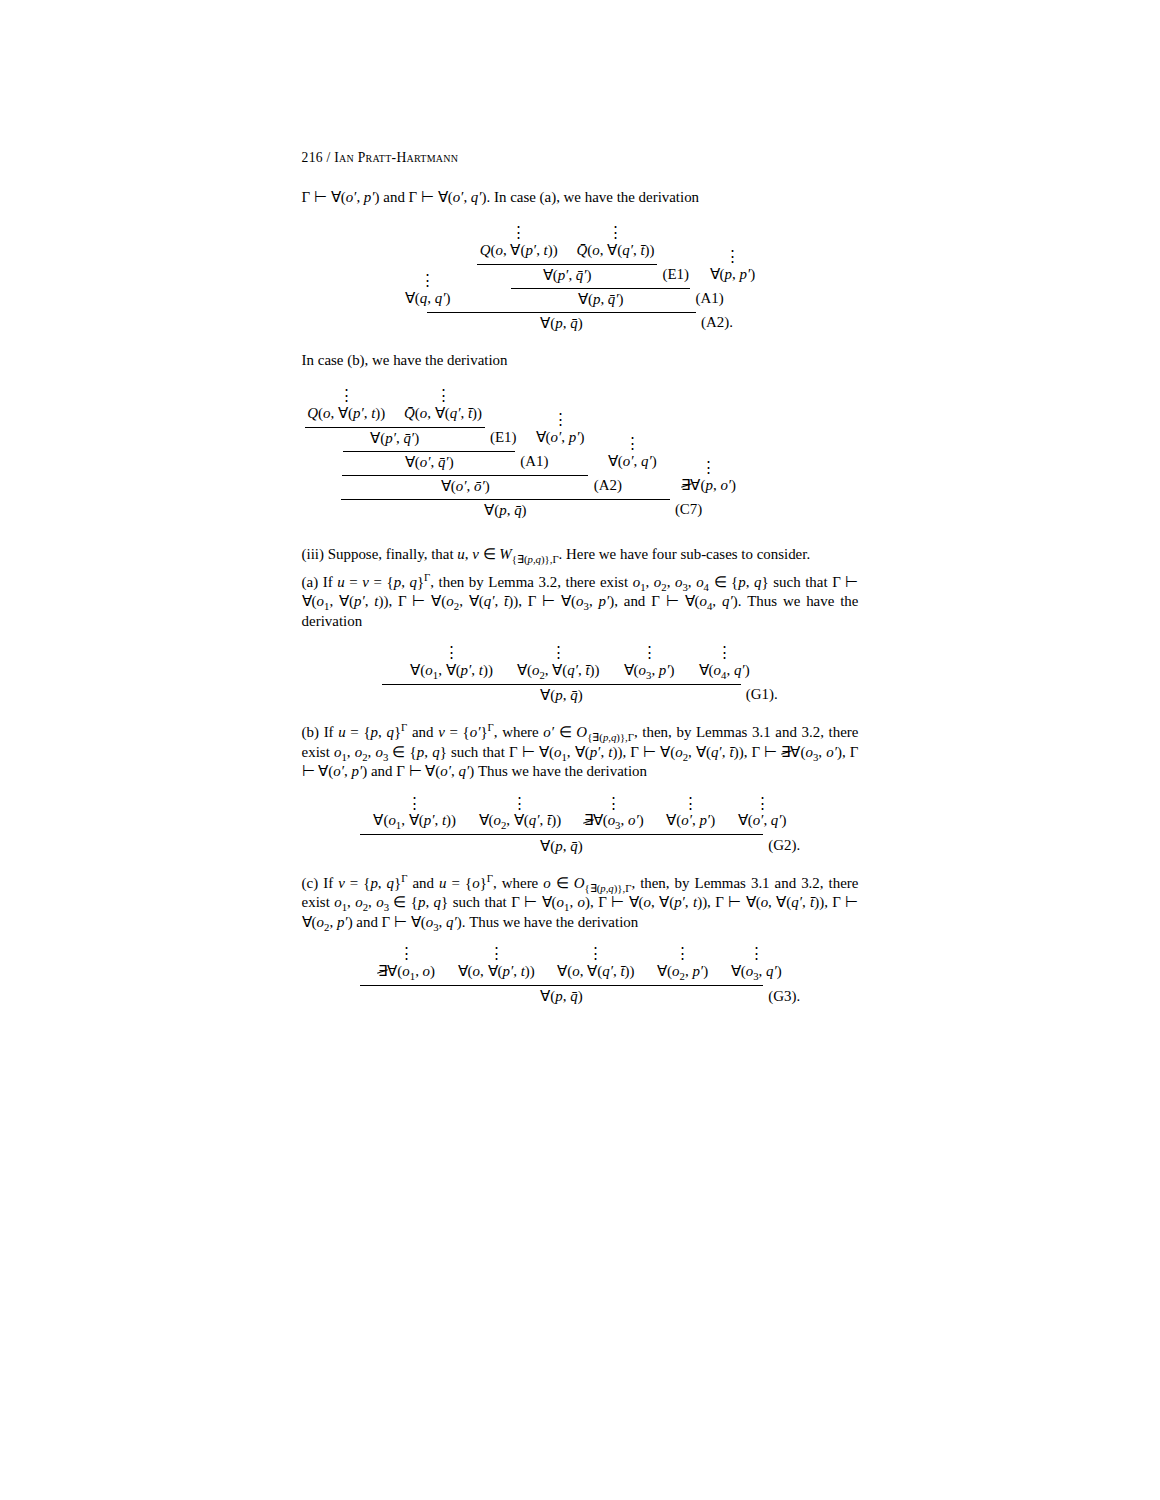216 / Ian Pratt-Hartmann
Γ ⊢ ∀(o′, p′) and Γ ⊢ ∀(o′, q′). In case (a), we have the derivation
⋮
∀(q, q′)
⋮
Q(o, ∀(p′, t))
⋮
Q̄(o, ∀(q′, t̄))
∀(p′, q̄′)
(E1)
⋮
∀(p, p′)
∀(p, q̄′)
(A1)
∀(p, q̄)
(A2).
In case (b), we have the derivation
⋮
Q(o, ∀(p′, t))
⋮
Q̄(o, ∀(q′, t̄))
∀(p′, q̄′)
(E1)
⋮
∀(o′, p′)
∀(o′, q̄′)
(A1)
⋮
∀(o′, q′)
∀(o′, ō′)
(A2)
⋮
∃∀(p, o′)
∀(p, q̄)
(C7)
(iii) Suppose, finally, that u, v ∈ W{∃(p,q)},Γ. Here we have four sub‑cases to consider.
(a) If u = v = {p, q}Γ, then by Lemma 3.2, there exist o1, o2, o3, o4 ∈ {p, q} such that Γ ⊢ ∀(o1, ∀(p′, t)), Γ ⊢ ∀(o2, ∀(q′, t̄)), Γ ⊢ ∀(o3, p′), and Γ ⊢ ∀(o4, q′). Thus we have the derivation
⋮
∀(o1, ∀(p′, t))
⋮
∀(o2, ∀(q′, t̄))
⋮
∀(o3, p′)
⋮
∀(o4, q′)
∀(p, q̄)
(G1).
(b) If u = {p, q}Γ and v = {o′}Γ, where o′ ∈ O{∃(p,q)},Γ, then, by Lemmas 3.1 and 3.2, there exist o1, o2, o3 ∈ {p, q} such that Γ ⊢ ∀(o1, ∀(p′, t)), Γ ⊢ ∀(o2, ∀(q′, t̄)), Γ ⊢ ∃∀(o3, o′), Γ ⊢ ∀(o′, p′) and Γ ⊢ ∀(o′, q′) Thus we have the derivation
⋮
∀(o1, ∀(p′, t))
⋮
∀(o2, ∀(q′, t̄))
⋮
∃∀(o3, o′)
⋮
∀(o′, p′)
⋮
∀(o′, q′)
∀(p, q̄)
(G2).
(c) If v = {p, q}Γ and u = {o}Γ, where o ∈ O{∃(p,q)},Γ, then, by Lemmas 3.1 and 3.2, there exist o1, o2, o3 ∈ {p, q} such that Γ ⊢ ∀(o1, o), Γ ⊢ ∀(o, ∀(p′, t)), Γ ⊢ ∀(o, ∀(q′, t̄)), Γ ⊢ ∀(o2, p′) and Γ ⊢ ∀(o3, q′). Thus we have the derivation
⋮
∃∀(o1, o)
⋮
∀(o, ∀(p′, t))
⋮
∀(o, ∀(q′, t̄))
⋮
∀(o2, p′)
⋮
∀(o3, q′)
∀(p, q̄)
(G3).